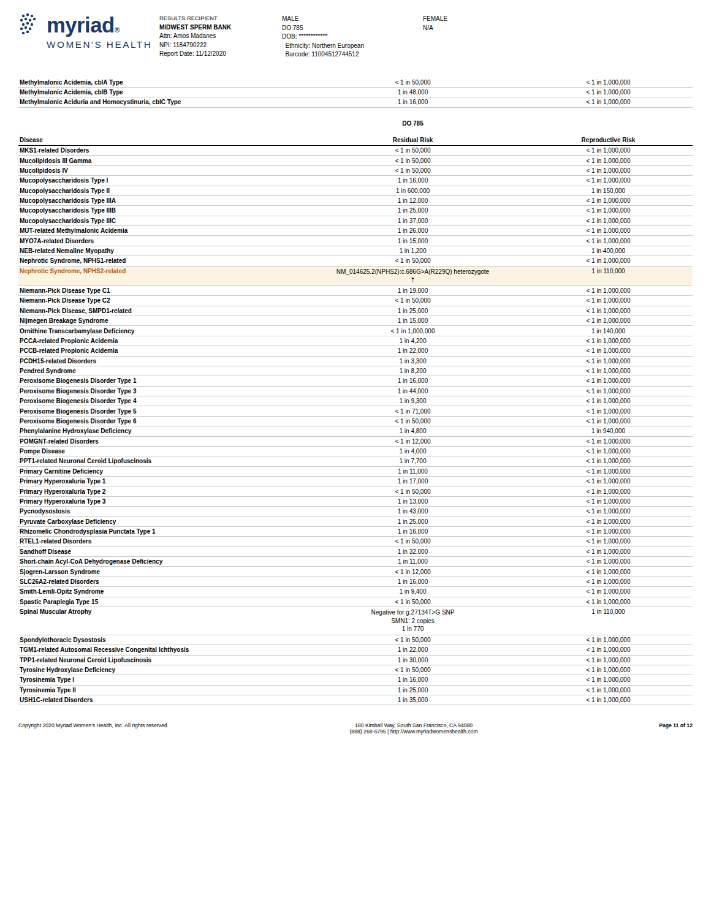myriad®
WOMEN'S HEALTH
RESULTS RECIPIENT
MIDWEST SPERM BANK
Attn: Amos Madanes
NPI: 1184790222
Report Date: 11/12/2020
MALE
DO 785
DOB: ************
Ethnicity: Northern European
Barcode: 11004512744512
FEMALE
N/A
| Methylmalonic Acidemia, cblA Type | < 1 in 50,000 | < 1 in 1,000,000 |
| Methylmalonic Acidemia, cblB Type | 1 in 48,000 | < 1 in 1,000,000 |
| Methylmalonic Aciduria and Homocystinuria, cblC Type | 1 in 16,000 | < 1 in 1,000,000 |
| | DO 785 | |
| Disease | Residual Risk | Reproductive Risk |
| MKS1-related Disorders | < 1 in 50,000 | < 1 in 1,000,000 |
| Mucolipidosis III Gamma | < 1 in 50,000 | < 1 in 1,000,000 |
| Mucolipidosis IV | < 1 in 50,000 | < 1 in 1,000,000 |
| Mucopolysaccharidosis Type I | 1 in 16,000 | < 1 in 1,000,000 |
| Mucopolysaccharidosis Type II | 1 in 600,000 | 1 in 150,000 |
| Mucopolysaccharidosis Type IIIA | 1 in 12,000 | < 1 in 1,000,000 |
| Mucopolysaccharidosis Type IIIB | 1 in 25,000 | < 1 in 1,000,000 |
| Mucopolysaccharidosis Type IIIC | 1 in 37,000 | < 1 in 1,000,000 |
| MUT-related Methylmalonic Acidemia | 1 in 26,000 | < 1 in 1,000,000 |
| MYO7A-related Disorders | 1 in 15,000 | < 1 in 1,000,000 |
| NEB-related Nemaline Myopathy | 1 in 1,200 | 1 in 400,000 |
| Nephrotic Syndrome, NPHS1-related | < 1 in 50,000 | < 1 in 1,000,000 |
| Nephrotic Syndrome, NPHS2-related | NM_014625.2(NPHS2):c.686G>A(R229Q) heterozygote † | 1 in 110,000 |
| Niemann-Pick Disease Type C1 | 1 in 19,000 | < 1 in 1,000,000 |
| Niemann-Pick Disease Type C2 | < 1 in 50,000 | < 1 in 1,000,000 |
| Niemann-Pick Disease, SMPD1-related | 1 in 25,000 | < 1 in 1,000,000 |
| Nijmegen Breakage Syndrome | 1 in 15,000 | < 1 in 1,000,000 |
| Ornithine Transcarbamylase Deficiency | < 1 in 1,000,000 | 1 in 140,000 |
| PCCA-related Propionic Acidemia | 1 in 4,200 | < 1 in 1,000,000 |
| PCCB-related Propionic Acidemia | 1 in 22,000 | < 1 in 1,000,000 |
| PCDH15-related Disorders | 1 in 3,300 | < 1 in 1,000,000 |
| Pendred Syndrome | 1 in 8,200 | < 1 in 1,000,000 |
| Peroxisome Biogenesis Disorder Type 1 | 1 in 16,000 | < 1 in 1,000,000 |
| Peroxisome Biogenesis Disorder Type 3 | 1 in 44,000 | < 1 in 1,000,000 |
| Peroxisome Biogenesis Disorder Type 4 | 1 in 9,300 | < 1 in 1,000,000 |
| Peroxisome Biogenesis Disorder Type 5 | < 1 in 71,000 | < 1 in 1,000,000 |
| Peroxisome Biogenesis Disorder Type 6 | < 1 in 50,000 | < 1 in 1,000,000 |
| Phenylalanine Hydroxylase Deficiency | 1 in 4,800 | 1 in 940,000 |
| POMGNT-related Disorders | < 1 in 12,000 | < 1 in 1,000,000 |
| Pompe Disease | 1 in 4,000 | < 1 in 1,000,000 |
| PPT1-related Neuronal Ceroid Lipofuscinosis | 1 in 7,700 | < 1 in 1,000,000 |
| Primary Carnitine Deficiency | 1 in 11,000 | < 1 in 1,000,000 |
| Primary Hyperoxaluria Type 1 | 1 in 17,000 | < 1 in 1,000,000 |
| Primary Hyperoxaluria Type 2 | < 1 in 50,000 | < 1 in 1,000,000 |
| Primary Hyperoxaluria Type 3 | 1 in 13,000 | < 1 in 1,000,000 |
| Pycnodysostosis | 1 in 43,000 | < 1 in 1,000,000 |
| Pyruvate Carboxylase Deficiency | 1 in 25,000 | < 1 in 1,000,000 |
| Rhizomelic Chondrodysplasia Punctata Type 1 | 1 in 16,000 | < 1 in 1,000,000 |
| RTEL1-related Disorders | < 1 in 50,000 | < 1 in 1,000,000 |
| Sandhoff Disease | 1 in 32,000 | < 1 in 1,000,000 |
| Short-chain Acyl-CoA Dehydrogenase Deficiency | 1 in 11,000 | < 1 in 1,000,000 |
| Sjogren-Larsson Syndrome | < 1 in 12,000 | < 1 in 1,000,000 |
| SLC26A2-related Disorders | 1 in 16,000 | < 1 in 1,000,000 |
| Smith-Lemli-Opitz Syndrome | 1 in 9,400 | < 1 in 1,000,000 |
| Spastic Paraplegia Type 15 | < 1 in 50,000 | < 1 in 1,000,000 |
| Spinal Muscular Atrophy | Negative for g.27134T>G SNP SMN1: 2 copies 1 in 770 | 1 in 110,000 |
| Spondylothoracic Dysostosis | < 1 in 50,000 | < 1 in 1,000,000 |
| TGM1-related Autosomal Recessive Congenital Ichthyosis | 1 in 22,000 | < 1 in 1,000,000 |
| TPP1-related Neuronal Ceroid Lipofuscinosis | 1 in 30,000 | < 1 in 1,000,000 |
| Tyrosine Hydroxylase Deficiency | < 1 in 50,000 | < 1 in 1,000,000 |
| Tyrosinemia Type I | 1 in 16,000 | < 1 in 1,000,000 |
| Tyrosinemia Type II | 1 in 25,000 | < 1 in 1,000,000 |
| USH1C-related Disorders | 1 in 35,000 | < 1 in 1,000,000 |
Copyright 2020 Myriad Women's Health, Inc. All rights reserved.
180 Kimball Way, South San Francisco, CA 94080
(888) 268-6795 | http://www.myriadwomenshealth.com
Page 11 of 12